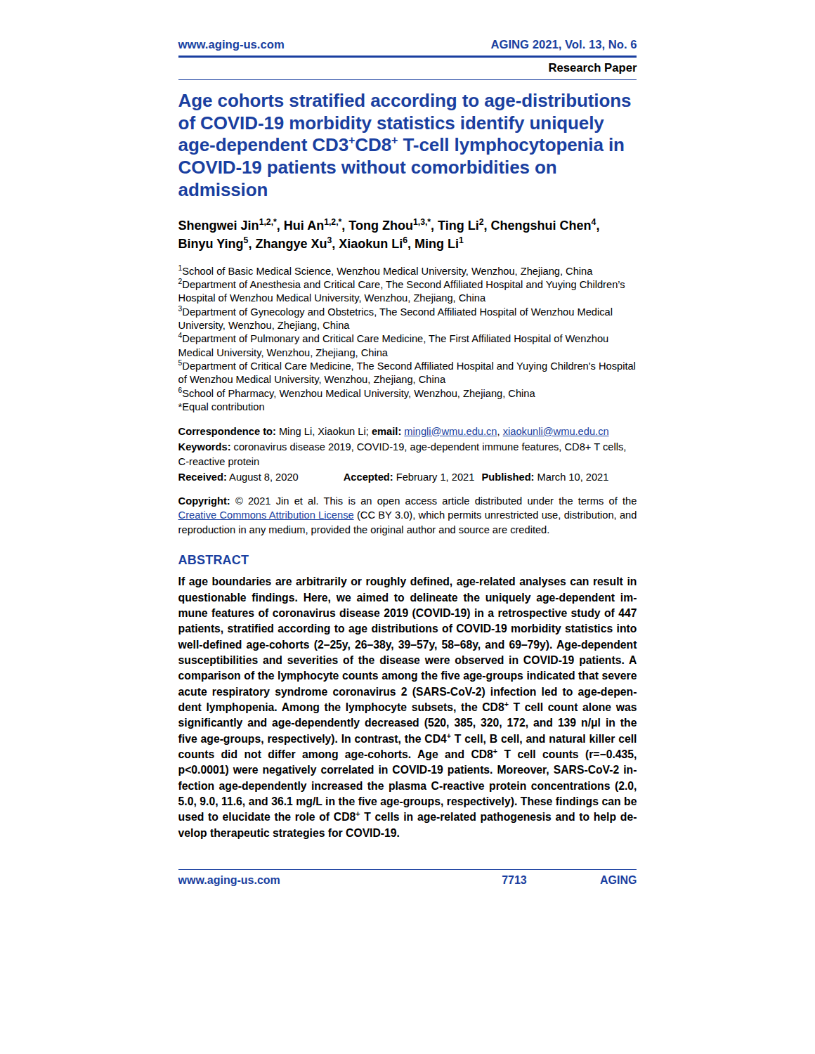www.aging-us.com AGING 2021, Vol. 13, No. 6
Research Paper
Age cohorts stratified according to age-distributions of COVID-19 morbidity statistics identify uniquely age-dependent CD3+CD8+ T-cell lymphocytopenia in COVID-19 patients without comorbidities on admission
Shengwei Jin1,2,*, Hui An1,2,*, Tong Zhou1,3,*, Ting Li2, Chengshui Chen4, Binyu Ying5, Zhangye Xu3, Xiaokun Li6, Ming Li1
1School of Basic Medical Science, Wenzhou Medical University, Wenzhou, Zhejiang, China
2Department of Anesthesia and Critical Care, The Second Affiliated Hospital and Yuying Children’s Hospital of Wenzhou Medical University, Wenzhou, Zhejiang, China
3Department of Gynecology and Obstetrics, The Second Affiliated Hospital of Wenzhou Medical University, Wenzhou, Zhejiang, China
4Department of Pulmonary and Critical Care Medicine, The First Affiliated Hospital of Wenzhou Medical University, Wenzhou, Zhejiang, China
5Department of Critical Care Medicine, The Second Affiliated Hospital and Yuying Children's Hospital of Wenzhou Medical University, Wenzhou, Zhejiang, China
6School of Pharmacy, Wenzhou Medical University, Wenzhou, Zhejiang, China
*Equal contribution
Correspondence to: Ming Li, Xiaokun Li; email: mingli@wmu.edu.cn, xiaokunli@wmu.edu.cn
Keywords: coronavirus disease 2019, COVID-19, age-dependent immune features, CD8+ T cells, C-reactive protein
Received: August 8, 2020 Accepted: February 1, 2021 Published: March 10, 2021
Copyright: © 2021 Jin et al. This is an open access article distributed under the terms of the Creative Commons Attribution License (CC BY 3.0), which permits unrestricted use, distribution, and reproduction in any medium, provided the original author and source are credited.
ABSTRACT
If age boundaries are arbitrarily or roughly defined, age-related analyses can result in questionable findings. Here, we aimed to delineate the uniquely age-dependent immune features of coronavirus disease 2019 (COVID-19) in a retrospective study of 447 patients, stratified according to age distributions of COVID-19 morbidity statistics into well-defined age-cohorts (2–25y, 26–38y, 39–57y, 58–68y, and 69–79y). Age-dependent susceptibilities and severities of the disease were observed in COVID-19 patients. A comparison of the lymphocyte counts among the five age-groups indicated that severe acute respiratory syndrome coronavirus 2 (SARS-CoV-2) infection led to age-dependent lymphopenia. Among the lymphocyte subsets, the CD8+ T cell count alone was significantly and age-dependently decreased (520, 385, 320, 172, and 139 n/μl in the five age-groups, respectively). In contrast, the CD4+ T cell, B cell, and natural killer cell counts did not differ among age-cohorts. Age and CD8+ T cell counts (r=−0.435, p<0.0001) were negatively correlated in COVID-19 patients. Moreover, SARS-CoV-2 infection age-dependently increased the plasma C-reactive protein concentrations (2.0, 5.0, 9.0, 11.6, and 36.1 mg/L in the five age-groups, respectively). These findings can be used to elucidate the role of CD8+ T cells in age-related pathogenesis and to help develop therapeutic strategies for COVID-19.
www.aging-us.com 7713 AGING